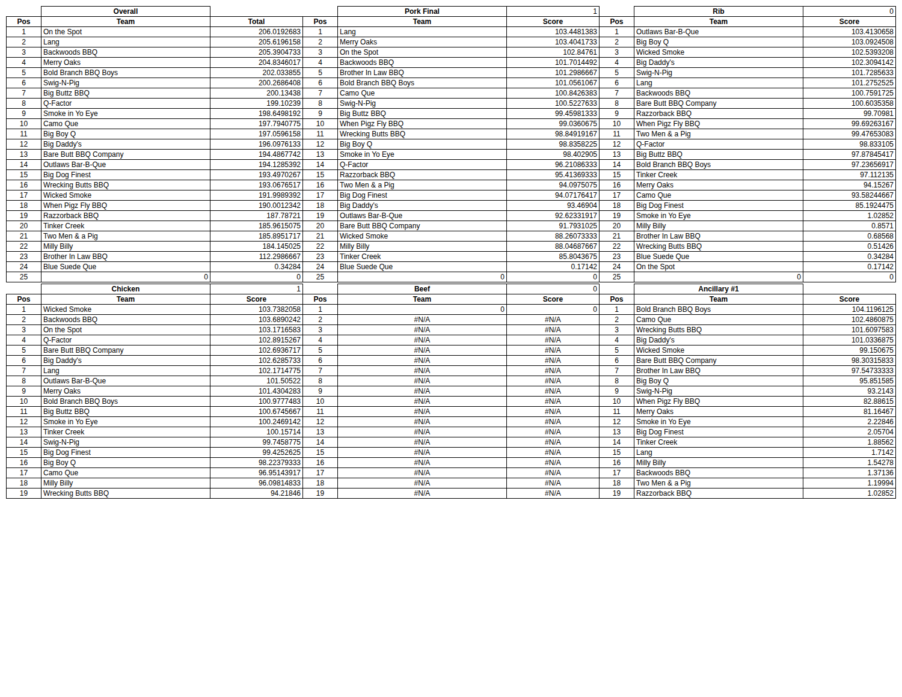| | Overall | | | Pork Final | 1 | | Rib | 0 |
| Pos | Team | Total | Pos | Team | Score | Pos | Team | Score |
| 1 | On the Spot | 206.0192683 | 1 | Lang | 103.4481383 | 1 | Outlaws Bar-B-Que | 103.4130658 |
| 2 | Lang | 205.6196158 | 2 | Merry Oaks | 103.4041733 | 2 | Big Boy Q | 103.0924508 |
| 3 | Backwoods BBQ | 205.3904733 | 3 | On the Spot | 102.84761 | 3 | Wicked Smoke | 102.5393208 |
| 4 | Merry Oaks | 204.8346017 | 4 | Backwoods BBQ | 101.7014492 | 4 | Big Daddy's | 102.3094142 |
| 5 | Bold Branch BBQ Boys | 202.033855 | 5 | Brother In Law BBQ | 101.2986667 | 5 | Swig-N-Pig | 101.7285633 |
| 6 | Swig-N-Pig | 200.2686408 | 6 | Bold Branch BBQ Boys | 101.0561067 | 6 | Lang | 101.2752525 |
| 7 | Big Buttz BBQ | 200.13438 | 7 | Camo Que | 100.8426383 | 7 | Backwoods BBQ | 100.7591725 |
| 8 | Q-Factor | 199.10239 | 8 | Swig-N-Pig | 100.5227633 | 8 | Bare Butt BBQ Company | 100.6035358 |
| 9 | Smoke in Yo Eye | 198.6498192 | 9 | Big Buttz BBQ | 99.45981333 | 9 | Razzorback BBQ | 99.70981 |
| 10 | Camo Que | 197.7940775 | 10 | When Pigz Fly BBQ | 99.0360675 | 10 | When Pigz Fly BBQ | 99.69263167 |
| 11 | Big Boy Q | 197.0596158 | 11 | Wrecking Butts BBQ | 98.84919167 | 11 | Two Men & a Pig | 99.47653083 |
| 12 | Big Daddy's | 196.0976133 | 12 | Big Boy Q | 98.8358225 | 12 | Q-Factor | 98.833105 |
| 13 | Bare Butt BBQ Company | 194.4867742 | 13 | Smoke in Yo Eye | 98.402905 | 13 | Big Buttz BBQ | 97.87845417 |
| 14 | Outlaws Bar-B-Que | 194.1285392 | 14 | Q-Factor | 96.21086333 | 14 | Bold Branch BBQ Boys | 97.23656917 |
| 15 | Big Dog Finest | 193.4970267 | 15 | Razzorback BBQ | 95.41369333 | 15 | Tinker Creek | 97.112135 |
| 16 | Wrecking Butts BBQ | 193.0676517 | 16 | Two Men & a Pig | 94.0975075 | 16 | Merry Oaks | 94.15267 |
| 17 | Wicked Smoke | 191.9989392 | 17 | Big Dog Finest | 94.07176417 | 17 | Camo Que | 93.58244667 |
| 18 | When Pigz Fly BBQ | 190.0012342 | 18 | Big Daddy's | 93.46904 | 18 | Big Dog Finest | 85.1924475 |
| 19 | Razzorback BBQ | 187.78721 | 19 | Outlaws Bar-B-Que | 92.62331917 | 19 | Smoke in Yo Eye | 1.02852 |
| 20 | Tinker Creek | 185.9615075 | 20 | Bare Butt BBQ Company | 91.7931025 | 20 | Milly Billy | 0.8571 |
| 21 | Two Men & a Pig | 185.8951717 | 21 | Wicked Smoke | 88.26073333 | 21 | Brother In Law BBQ | 0.68568 |
| 22 | Milly Billy | 184.145025 | 22 | Milly Billy | 88.04687667 | 22 | Wrecking Butts BBQ | 0.51426 |
| 23 | Brother In Law BBQ | 112.2986667 | 23 | Tinker Creek | 85.8043675 | 23 | Blue Suede Que | 0.34284 |
| 24 | Blue Suede Que | 0.34284 | 24 | Blue Suede Que | 0.17142 | 24 | On the Spot | 0.17142 |
| 25 | 0 | 0 | 25 | 0 | 0 | 25 | 0 | 0 |
| | Chicken | 1 | | Beef | 0 | | Ancillary #1 | |
| Pos | Team | Score | Pos | Team | Score | Pos | Team | Score |
| 1 | Wicked Smoke | 103.7382058 | 1 | 0 | 0 | 1 | Bold Branch BBQ Boys | 104.1196125 |
| 2 | Backwoods BBQ | 103.6890242 | 2 | #N/A | #N/A | 2 | Camo Que | 102.4860875 |
| 3 | On the Spot | 103.1716583 | 3 | #N/A | #N/A | 3 | Wrecking Butts BBQ | 101.6097583 |
| 4 | Q-Factor | 102.8915267 | 4 | #N/A | #N/A | 4 | Big Daddy's | 101.0336875 |
| 5 | Bare Butt BBQ Company | 102.6936717 | 5 | #N/A | #N/A | 5 | Wicked Smoke | 99.150675 |
| 6 | Big Daddy's | 102.6285733 | 6 | #N/A | #N/A | 6 | Bare Butt BBQ Company | 98.30315833 |
| 7 | Lang | 102.1714775 | 7 | #N/A | #N/A | 7 | Brother In Law BBQ | 97.54733333 |
| 8 | Outlaws Bar-B-Que | 101.50522 | 8 | #N/A | #N/A | 8 | Big Boy Q | 95.851585 |
| 9 | Merry Oaks | 101.4304283 | 9 | #N/A | #N/A | 9 | Swig-N-Pig | 93.2143 |
| 10 | Bold Branch BBQ Boys | 100.9777483 | 10 | #N/A | #N/A | 10 | When Pigz Fly BBQ | 82.88615 |
| 11 | Big Buttz BBQ | 100.6745667 | 11 | #N/A | #N/A | 11 | Merry Oaks | 81.16467 |
| 12 | Smoke in Yo Eye | 100.2469142 | 12 | #N/A | #N/A | 12 | Smoke in Yo Eye | 2.22846 |
| 13 | Tinker Creek | 100.15714 | 13 | #N/A | #N/A | 13 | Big Dog Finest | 2.05704 |
| 14 | Swig-N-Pig | 99.7458775 | 14 | #N/A | #N/A | 14 | Tinker Creek | 1.88562 |
| 15 | Big Dog Finest | 99.4252625 | 15 | #N/A | #N/A | 15 | Lang | 1.7142 |
| 16 | Big Boy Q | 98.22379333 | 16 | #N/A | #N/A | 16 | Milly Billy | 1.54278 |
| 17 | Camo Que | 96.95143917 | 17 | #N/A | #N/A | 17 | Backwoods BBQ | 1.37136 |
| 18 | Milly Billy | 96.09814833 | 18 | #N/A | #N/A | 18 | Two Men & a Pig | 1.19994 |
| 19 | Wrecking Butts BBQ | 94.21846 | 19 | #N/A | #N/A | 19 | Razzorback BBQ | 1.02852 |